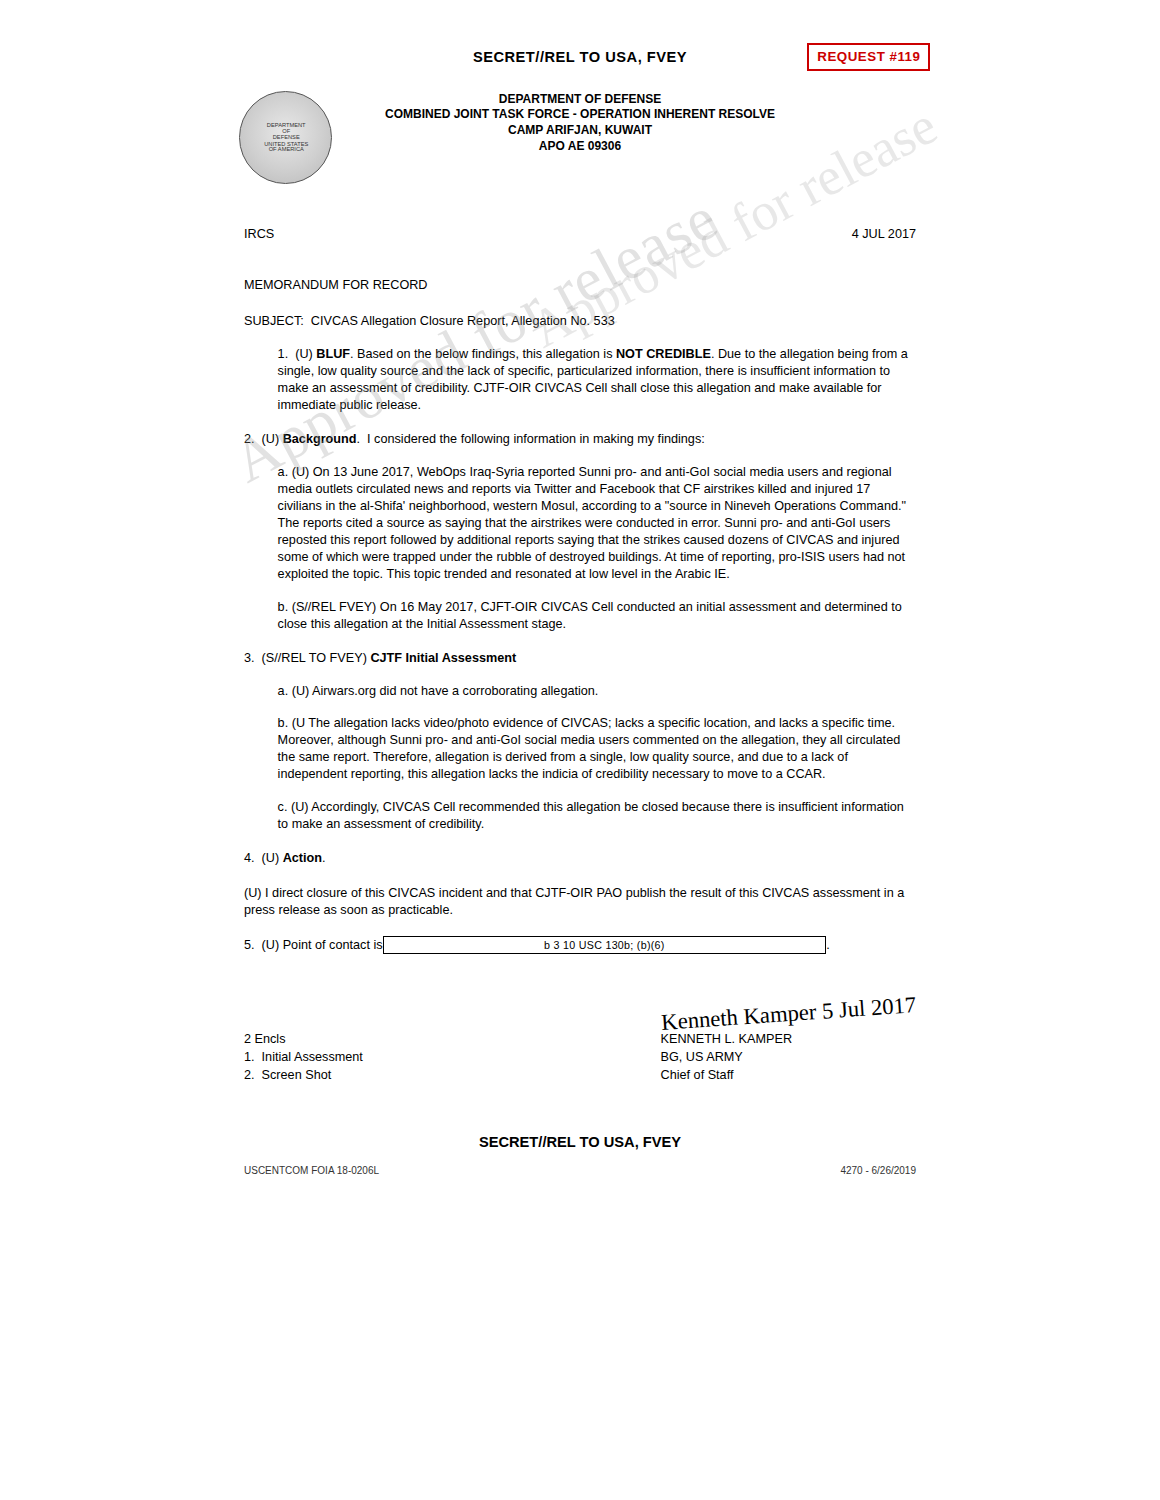SECRET//REL TO USA, FVEY
REQUEST #119
DEPARTMENT
OF
DEFENSE
UNITED STATES
OF AMERICA
DEPARTMENT OF DEFENSE
COMBINED JOINT TASK FORCE - OPERATION INHERENT RESOLVE
CAMP ARIFJAN, KUWAIT
APO AE 09306
IRCS
4 JUL 2017
MEMORANDUM FOR RECORD
SUBJECT: CIVCAS Allegation Closure Report, Allegation No. 533
Approved for release
Approved for release
1. (U) BLUF. Based on the below findings, this allegation is NOT CREDIBLE. Due to the allegation being from a single, low quality source and the lack of specific, particularized information, there is insufficient information to make an assessment of credibility. CJTF-OIR CIVCAS Cell shall close this allegation and make available for immediate public release.
2. (U) Background. I considered the following information in making my findings:
a. (U) On 13 June 2017, WebOps Iraq-Syria reported Sunni pro- and anti-GoI social media users and regional media outlets circulated news and reports via Twitter and Facebook that CF airstrikes killed and injured 17 civilians in the al-Shifa' neighborhood, western Mosul, according to a "source in Nineveh Operations Command." The reports cited a source as saying that the airstrikes were conducted in error. Sunni pro- and anti-GoI users reposted this report followed by additional reports saying that the strikes caused dozens of CIVCAS and injured some of which were trapped under the rubble of destroyed buildings. At time of reporting, pro-ISIS users had not exploited the topic. This topic trended and resonated at low level in the Arabic IE.
b. (S//REL FVEY) On 16 May 2017, CJFT-OIR CIVCAS Cell conducted an initial assessment and determined to close this allegation at the Initial Assessment stage.
3. (S//REL TO FVEY) CJTF Initial Assessment
a. (U) Airwars.org did not have a corroborating allegation.
b. (U The allegation lacks video/photo evidence of CIVCAS; lacks a specific location, and lacks a specific time. Moreover, although Sunni pro- and anti-GoI social media users commented on the allegation, they all circulated the same report. Therefore, allegation is derived from a single, low quality source, and due to a lack of independent reporting, this allegation lacks the indicia of credibility necessary to move to a CCAR.
c. (U) Accordingly, CIVCAS Cell recommended this allegation be closed because there is insufficient information to make an assessment of credibility.
4. (U) Action.
(U) I direct closure of this CIVCAS incident and that CJTF-OIR PAO publish the result of this CIVCAS assessment in a press release as soon as practicable.
5. (U) Point of contact isb 3 10 USC 130b; (b)(6).
2 Encls
1. Initial Assessment
2. Screen Shot
Kenneth Kamper 5 Jul 2017
KENNETH L. KAMPER
BG, US ARMY
Chief of Staff
SECRET//REL TO USA, FVEY
USCENTCOM FOIA 18-0206L
4270 - 6/26/2019